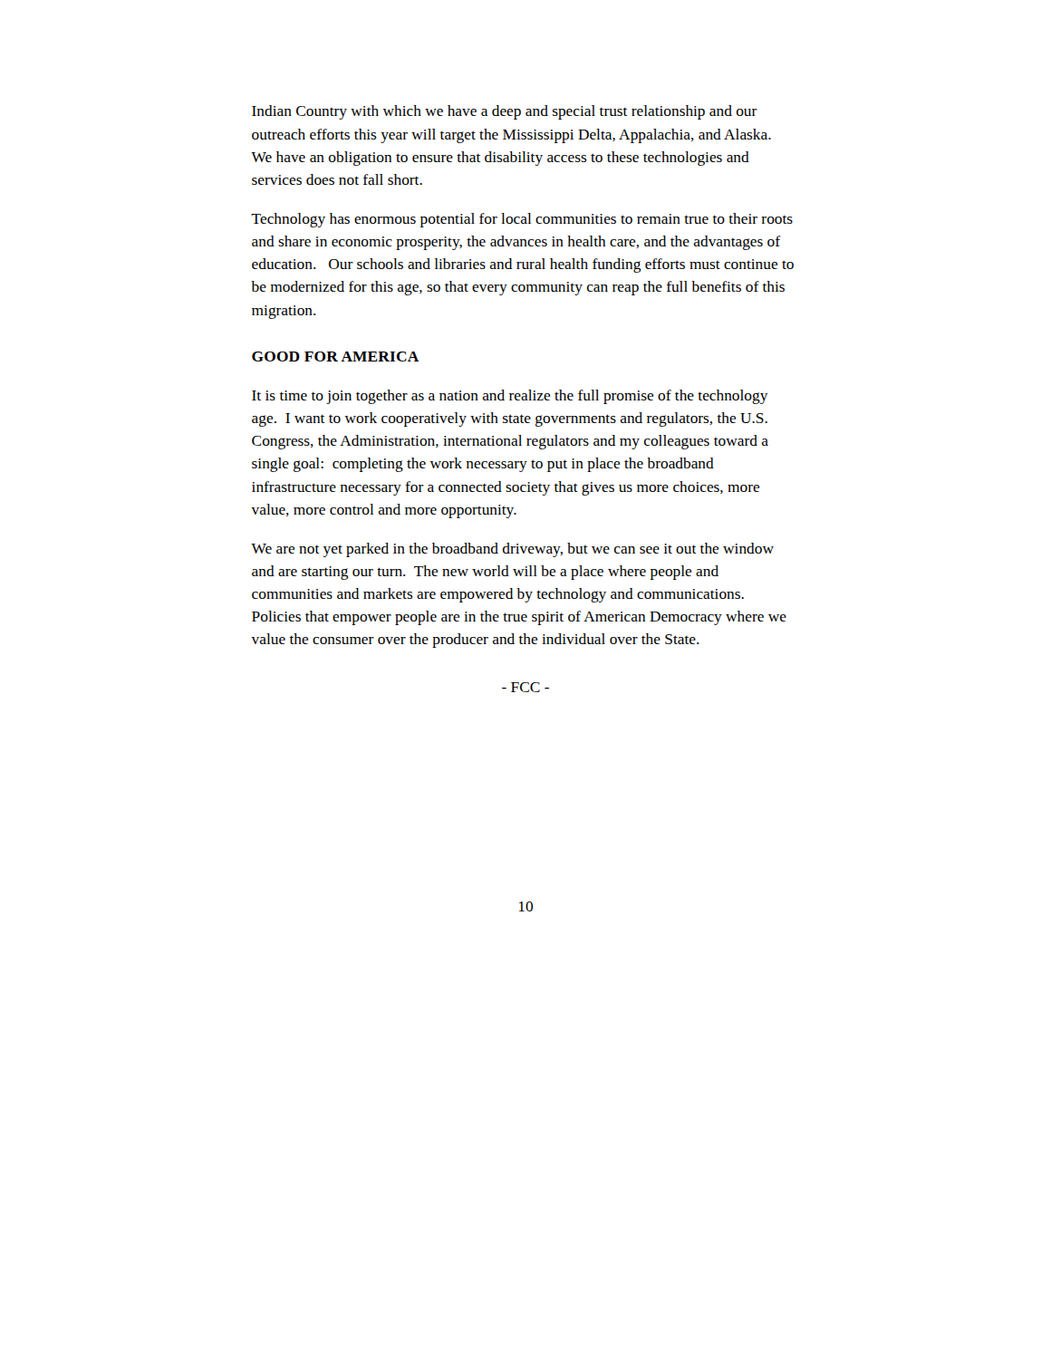Indian Country with which we have a deep and special trust relationship and our outreach efforts this year will target the Mississippi Delta, Appalachia, and Alaska. We have an obligation to ensure that disability access to these technologies and services does not fall short.
Technology has enormous potential for local communities to remain true to their roots and share in economic prosperity, the advances in health care, and the advantages of education. Our schools and libraries and rural health funding efforts must continue to be modernized for this age, so that every community can reap the full benefits of this migration.
GOOD FOR AMERICA
It is time to join together as a nation and realize the full promise of the technology age. I want to work cooperatively with state governments and regulators, the U.S. Congress, the Administration, international regulators and my colleagues toward a single goal: completing the work necessary to put in place the broadband infrastructure necessary for a connected society that gives us more choices, more value, more control and more opportunity.
We are not yet parked in the broadband driveway, but we can see it out the window and are starting our turn. The new world will be a place where people and communities and markets are empowered by technology and communications. Policies that empower people are in the true spirit of American Democracy where we value the consumer over the producer and the individual over the State.
- FCC -
10